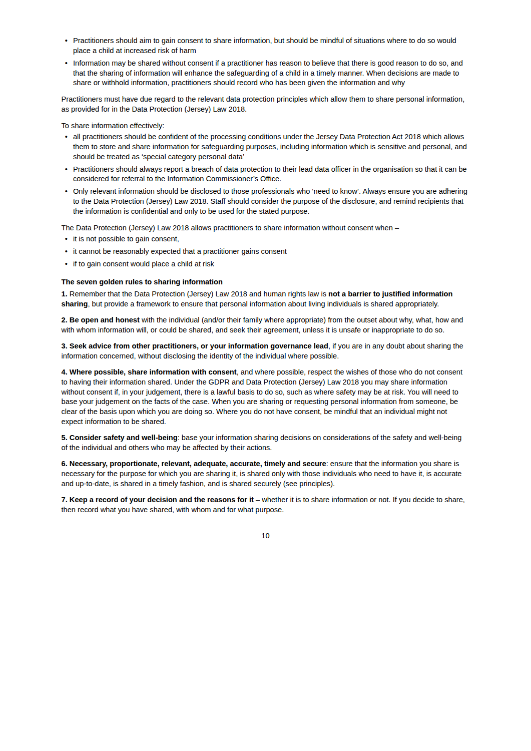Practitioners should aim to gain consent to share information, but should be mindful of situations where to do so would place a child at increased risk of harm
Information may be shared without consent if a practitioner has reason to believe that there is good reason to do so, and that the sharing of information will enhance the safeguarding of a child in a timely manner. When decisions are made to share or withhold information, practitioners should record who has been given the information and why
Practitioners must have due regard to the relevant data protection principles which allow them to share personal information, as provided for in the Data Protection (Jersey) Law 2018.
To share information effectively:
all practitioners should be confident of the processing conditions under the Jersey Data Protection Act 2018 which allows them to store and share information for safeguarding purposes, including information which is sensitive and personal, and should be treated as ‘special category personal data’
Practitioners should always report a breach of data protection to their lead data officer in the organisation so that it can be considered for referral to the Information Commissioner’s Office.
Only relevant information should be disclosed to those professionals who ‘need to know’. Always ensure you are adhering to the Data Protection (Jersey) Law 2018. Staff should consider the purpose of the disclosure, and remind recipients that the information is confidential and only to be used for the stated purpose.
The Data Protection (Jersey) Law 2018 allows practitioners to share information without consent when –
it is not possible to gain consent,
it cannot be reasonably expected that a practitioner gains consent
if to gain consent would place a child at risk
The seven golden rules to sharing information
1. Remember that the Data Protection (Jersey) Law 2018 and human rights law is not a barrier to justified information sharing, but provide a framework to ensure that personal information about living individuals is shared appropriately.
2. Be open and honest with the individual (and/or their family where appropriate) from the outset about why, what, how and with whom information will, or could be shared, and seek their agreement, unless it is unsafe or inappropriate to do so.
3. Seek advice from other practitioners, or your information governance lead, if you are in any doubt about sharing the information concerned, without disclosing the identity of the individual where possible.
4. Where possible, share information with consent, and where possible, respect the wishes of those who do not consent to having their information shared. Under the GDPR and Data Protection (Jersey) Law 2018 you may share information without consent if, in your judgement, there is a lawful basis to do so, such as where safety may be at risk. You will need to base your judgement on the facts of the case. When you are sharing or requesting personal information from someone, be clear of the basis upon which you are doing so. Where you do not have consent, be mindful that an individual might not expect information to be shared.
5. Consider safety and well-being: base your information sharing decisions on considerations of the safety and well-being of the individual and others who may be affected by their actions.
6. Necessary, proportionate, relevant, adequate, accurate, timely and secure: ensure that the information you share is necessary for the purpose for which you are sharing it, is shared only with those individuals who need to have it, is accurate and up-to-date, is shared in a timely fashion, and is shared securely (see principles).
7. Keep a record of your decision and the reasons for it – whether it is to share information or not. If you decide to share, then record what you have shared, with whom and for what purpose.
10